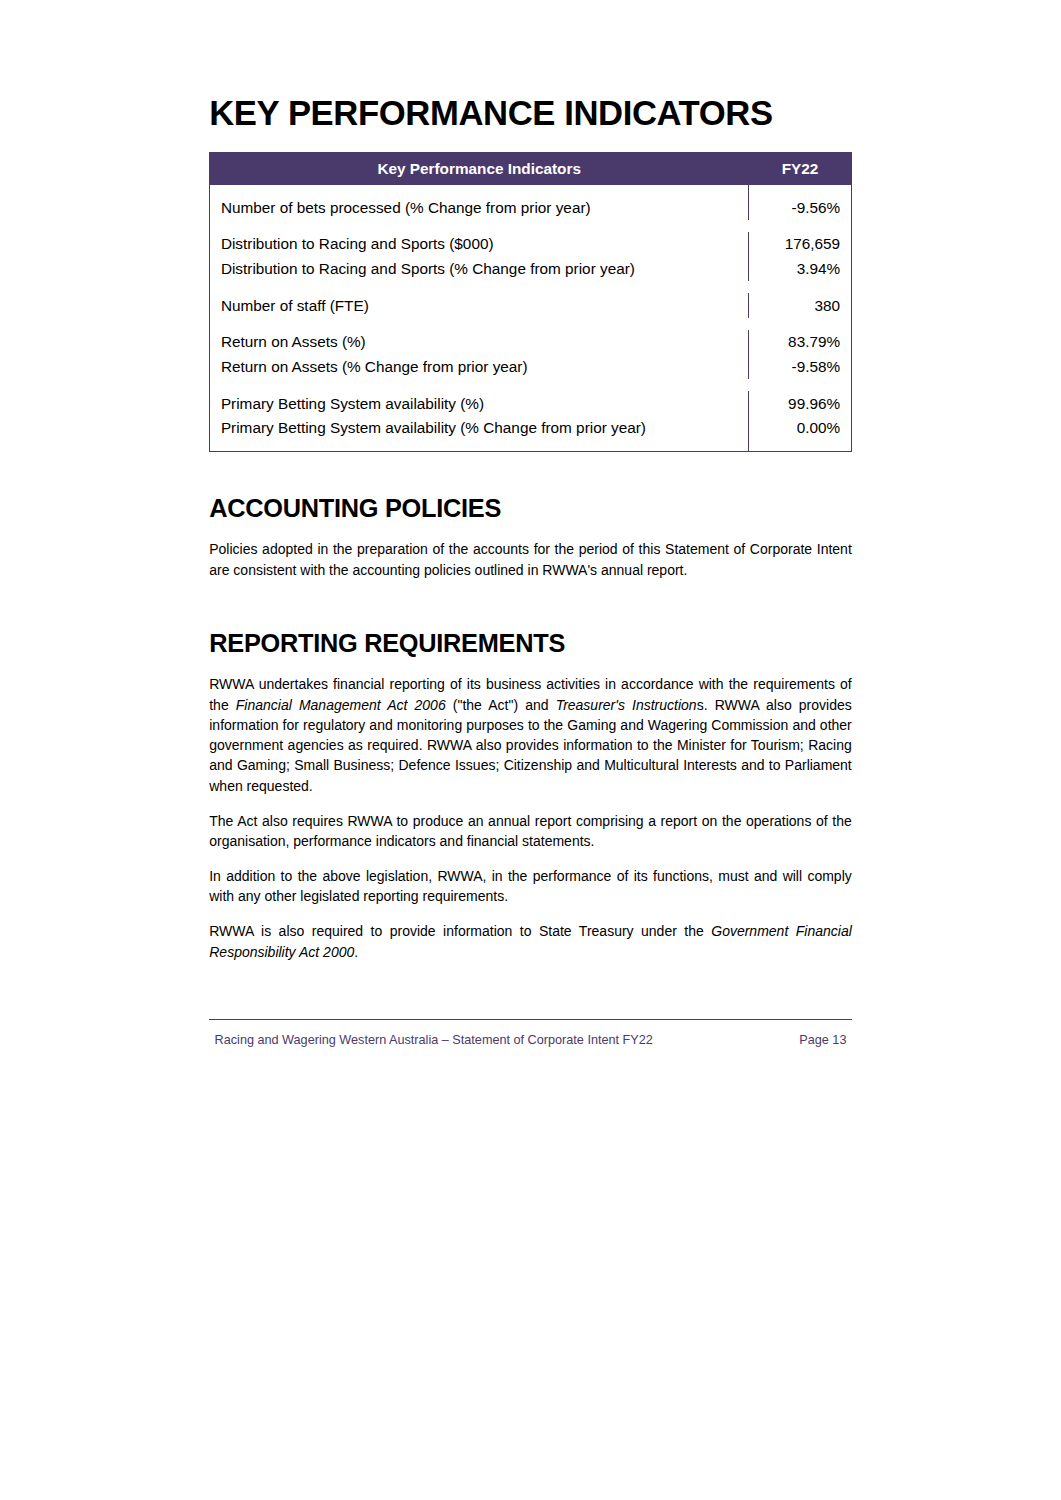KEY PERFORMANCE INDICATORS
| Key Performance Indicators | FY22 |
| --- | --- |
| Number of bets processed (% Change from prior year) | -9.56% |
| Distribution to Racing and Sports ($000) | 176,659 |
| Distribution to Racing and Sports (% Change from prior year) | 3.94% |
| Number of staff (FTE) | 380 |
| Return on Assets (%) | 83.79% |
| Return on Assets (% Change from prior year) | -9.58% |
| Primary Betting System availability (%) | 99.96% |
| Primary Betting System availability (% Change from prior year) | 0.00% |
ACCOUNTING POLICIES
Policies adopted in the preparation of the accounts for the period of this Statement of Corporate Intent are consistent with the accounting policies outlined in RWWA's annual report.
REPORTING REQUIREMENTS
RWWA undertakes financial reporting of its business activities in accordance with the requirements of the Financial Management Act 2006 ("the Act") and Treasurer's Instructions. RWWA also provides information for regulatory and monitoring purposes to the Gaming and Wagering Commission and other government agencies as required. RWWA also provides information to the Minister for Tourism; Racing and Gaming; Small Business; Defence Issues; Citizenship and Multicultural Interests and to Parliament when requested.
The Act also requires RWWA to produce an annual report comprising a report on the operations of the organisation, performance indicators and financial statements.
In addition to the above legislation, RWWA, in the performance of its functions, must and will comply with any other legislated reporting requirements.
RWWA is also required to provide information to State Treasury under the Government Financial Responsibility Act 2000.
Racing and Wagering Western Australia – Statement of Corporate Intent FY22 Page 13